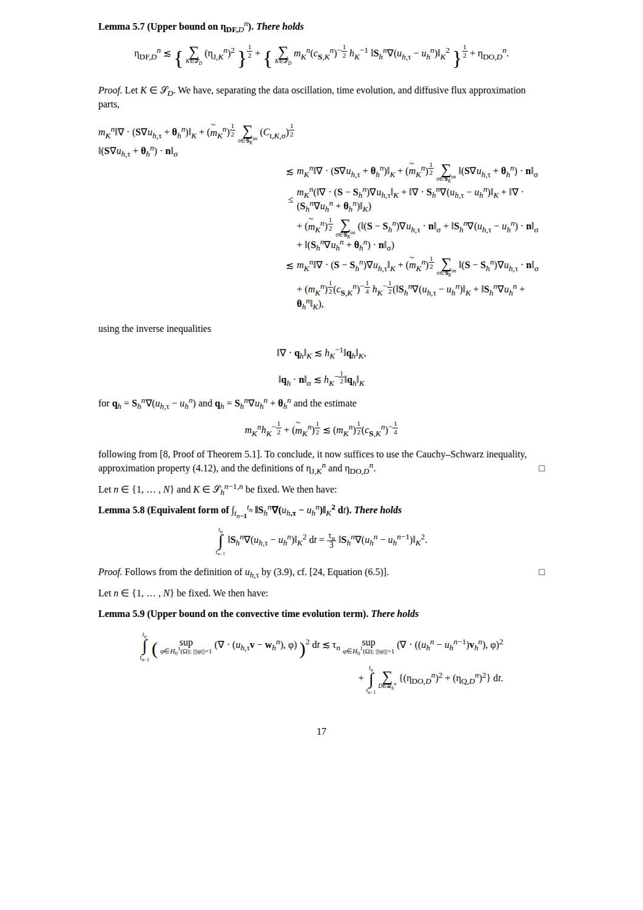Lemma 5.7 (Upper bound on ηDF,Dn). There holds
ηDF,Dn ≲ { ∑K∈𝒮D (ηJ,Kn)2 }12 + { ∑K∈𝒮D mKn(cS,Kn)−12 hK−1 ‖Shn∇(uh,τ − uhn)‖K2 }12 + ηDO,Dn.
Proof. Let K ∈ 𝒮D. We have, separating the data oscillation, time evolution, and diffusive flux approximation parts,
mKn‖∇ · (S∇uh,τ + θhn)‖K + (mKn)12 ∑σ∈𝒢Kint (Ct,K,σ)12‖(S∇uh,τ + θhn) · n‖σ
≲
mKn‖∇ · (S∇uh,τ + θhn)‖K + (mKn)12 ∑σ∈𝒢Kint ‖(S∇uh,τ + θhn) · n‖σ
≤
mKn(‖∇ · (S − Shn)∇uh,τ‖K + ‖∇ · Shn∇(uh,τ − uhn)‖K + ‖∇ · (Shn∇uhn + θhn)‖K)
+ (mKn)12 ∑σ∈𝒢Kint (‖(S − Shn)∇uh,τ · n‖σ + ‖Shn∇(uh,τ − uhn) · n‖σ + ‖(Shn∇uhn + θhn) · n‖σ)
≲
mKn‖∇ · (S − Shn)∇uh,τ‖K + (mKn)12 ∑σ∈𝒢Kint ‖(S − Shn)∇uh,τ · n‖σ
+ (mKn)12(cS,Kn)−14 hK−12(‖Shn∇(uh,τ − uhn)‖K + ‖Shn∇uhn + θhn‖K),
using the inverse inequalities
‖∇ · qh‖K ≲ hK−1‖qh‖K,
‖qh · n‖σ ≲ hK−12‖qh‖K
for qh = Shn∇(uh,τ − uhn) and qh = Shn∇uhn + θhn and the estimate
mKnhK−12 + (mKn)12 ≲ (mKn)12(cS,Kn)−14
following from [8, Proof of Theorem 5.1]. To conclude, it now suffices to use the Cauchy–Schwarz inequality, approximation property (4.12), and the definitions of ηJ,Kn and ηDO,Dn. □
Let n ∈ {1, … , N} and K ∈ 𝒮hn−1,n be fixed. We then have:
Lemma 5.8 (Equivalent form of ∫tn−1tn ‖Shn∇(uh,τ − uhn)‖K2 dt). There holds
tn∫tn−1 ‖Shn∇(uh,τ − uhn)‖K2 dt = τn 3 ‖Shn∇(uhn − uhn−1)‖K2.
Proof. Follows from the definition of uh,τ by (3.9), cf. [24, Equation (6.5)]. □
Let n ∈ {1, … , N} be fixed. We then have:
Lemma 5.9 (Upper bound on the convective time evolution term). There holds
tn∫tn−1 ( sup φ∈H01(Ω); |||φ|||=1 (∇ · (uh,τv − whn), φ) )2 dt ≲ τn sup φ∈H01(Ω); |||φ|||=1 (∇ · ((uhn − uhn−1)vhn), φ)2
+ tn∫tn−1 ∑D∈𝒟hn {(ηDO,Dn)2 + (ηQ,Dn)2} dt.
17